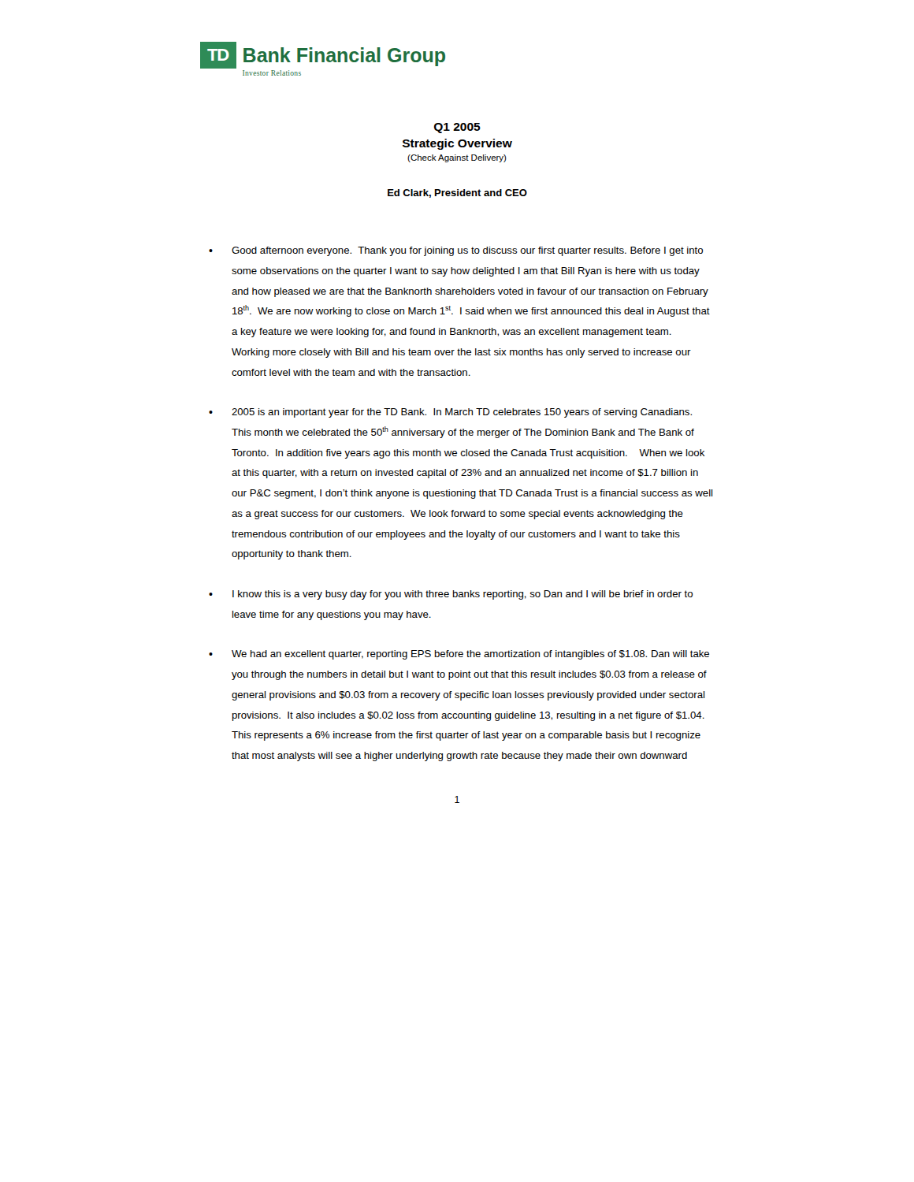TD
Bank Financial Group
Investor Relations
Q1 2005
Strategic Overview
(Check Against Delivery)
Ed Clark, President and CEO
Good afternoon everyone. Thank you for joining us to discuss our first quarter results. Before I get into some observations on the quarter I want to say how delighted I am that Bill Ryan is here with us today and how pleased we are that the Banknorth shareholders voted in favour of our transaction on February 18th. We are now working to close on March 1st. I said when we first announced this deal in August that a key feature we were looking for, and found in Banknorth, was an excellent management team. Working more closely with Bill and his team over the last six months has only served to increase our comfort level with the team and with the transaction.
2005 is an important year for the TD Bank. In March TD celebrates 150 years of serving Canadians. This month we celebrated the 50th anniversary of the merger of The Dominion Bank and The Bank of Toronto. In addition five years ago this month we closed the Canada Trust acquisition. When we look at this quarter, with a return on invested capital of 23% and an annualized net income of $1.7 billion in our P&C segment, I don’t think anyone is questioning that TD Canada Trust is a financial success as well as a great success for our customers. We look forward to some special events acknowledging the tremendous contribution of our employees and the loyalty of our customers and I want to take this opportunity to thank them.
I know this is a very busy day for you with three banks reporting, so Dan and I will be brief in order to leave time for any questions you may have.
We had an excellent quarter, reporting EPS before the amortization of intangibles of $1.08. Dan will take you through the numbers in detail but I want to point out that this result includes $0.03 from a release of general provisions and $0.03 from a recovery of specific loan losses previously provided under sectoral provisions. It also includes a $0.02 loss from accounting guideline 13, resulting in a net figure of $1.04. This represents a 6% increase from the first quarter of last year on a comparable basis but I recognize that most analysts will see a higher underlying growth rate because they made their own downward
1